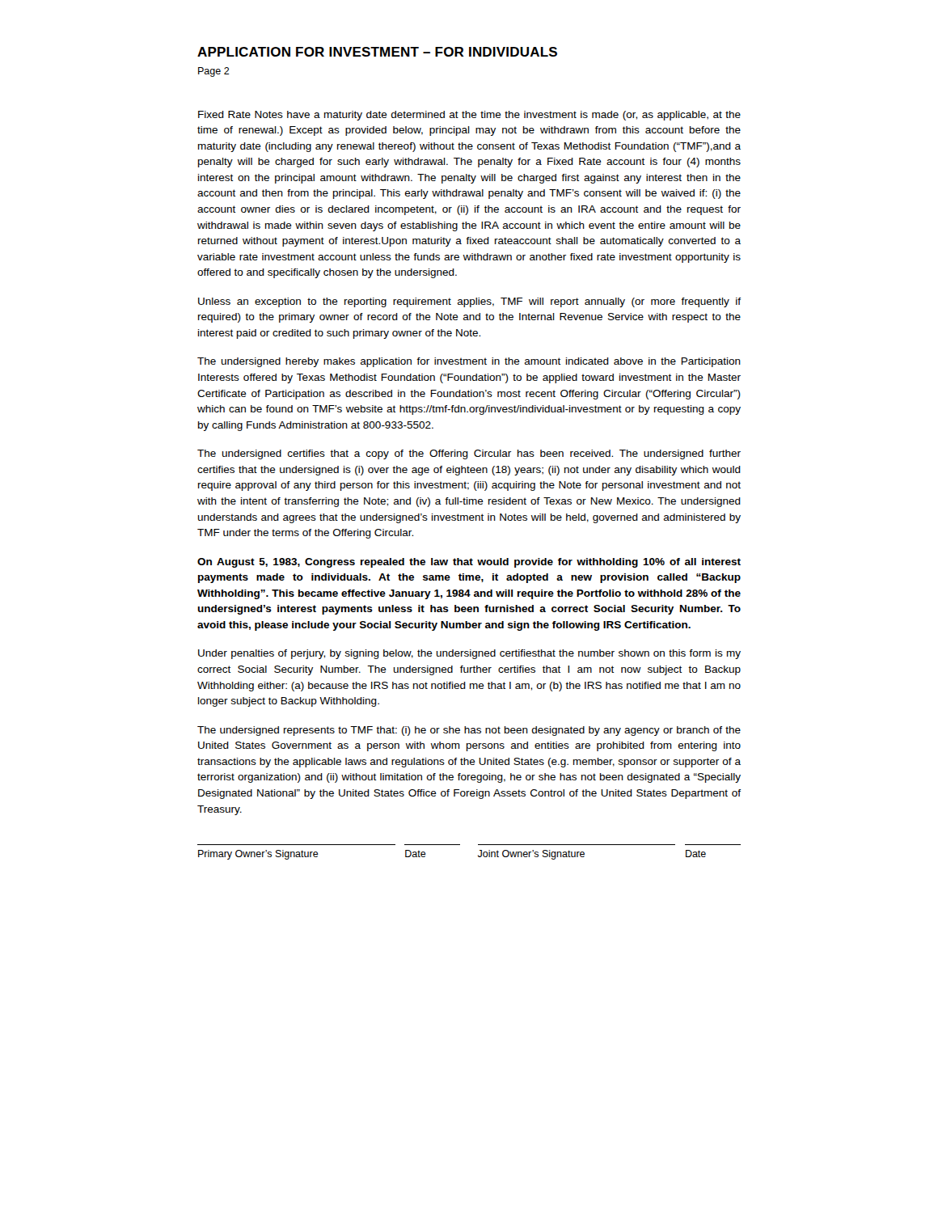Application for Investment – For Individuals
Page 2
Fixed Rate Notes have a maturity date determined at the time the investment is made (or, as applicable, at the time of renewal.) Except as provided below, principal may not be withdrawn from this account before the maturity date (including any renewal thereof) without the consent of Texas Methodist Foundation (“TMF”),and a penalty will be charged for such early withdrawal. The penalty for a Fixed Rate account is four (4) months interest on the principal amount withdrawn. The penalty will be charged first against any interest then in the account and then from the principal. This early withdrawal penalty and TMF’s consent will be waived if: (i) the account owner dies or is declared incompetent, or (ii) if the account is an IRA account and the request for withdrawal is made within seven days of establishing the IRA account in which event the entire amount will be returned without payment of interest.Upon maturity a fixed rateaccount shall be automatically converted to a variable rate investment account unless the funds are withdrawn or another fixed rate investment opportunity is offered to and specifically chosen by the undersigned.
Unless an exception to the reporting requirement applies, TMF will report annually (or more frequently if required) to the primary owner of record of the Note and to the Internal Revenue Service with respect to the interest paid or credited to such primary owner of the Note.
The undersigned hereby makes application for investment in the amount indicated above in the Participation Interests offered by Texas Methodist Foundation (“Foundation”) to be applied toward investment in the Master Certificate of Participation as described in the Foundation’s most recent Offering Circular (“Offering Circular”) which can be found on TMF’s website at https://tmf-fdn.org/invest/individual-investment or by requesting a copy by calling Funds Administration at 800-933-5502.
The undersigned certifies that a copy of the Offering Circular has been received. The undersigned further certifies that the undersigned is (i) over the age of eighteen (18) years; (ii) not under any disability which would require approval of any third person for this investment; (iii) acquiring the Note for personal investment and not with the intent of transferring the Note; and (iv) a full-time resident of Texas or New Mexico. The undersigned understands and agrees that the undersigned’s investment in Notes will be held, governed and administered by TMF under the terms of the Offering Circular.
On August 5, 1983, Congress repealed the law that would provide for withholding 10% of all interest payments made to individuals. At the same time, it adopted a new provision called “Backup Withholding”. This became effective January 1, 1984 and will require the Portfolio to withhold 28% of the undersigned’s interest payments unless it has been furnished a correct Social Security Number. To avoid this, please include your Social Security Number and sign the following IRS Certification.
Under penalties of perjury, by signing below, the undersigned certifiesthat the number shown on this form is my correct Social Security Number. The undersigned further certifies that I am not now subject to Backup Withholding either: (a) because the IRS has not notified me that I am, or (b) the IRS has notified me that I am no longer subject to Backup Withholding.
The undersigned represents to TMF that: (i) he or she has not been designated by any agency or branch of the United States Government as a person with whom persons and entities are prohibited from entering into transactions by the applicable laws and regulations of the United States (e.g. member, sponsor or supporter of a terrorist organization) and (ii) without limitation of the foregoing, he or she has not been designated a “Specially Designated National” by the United States Office of Foreign Assets Control of the United States Department of Treasury.
Primary Owner’s Signature
Date
Joint Owner’s Signature
Date